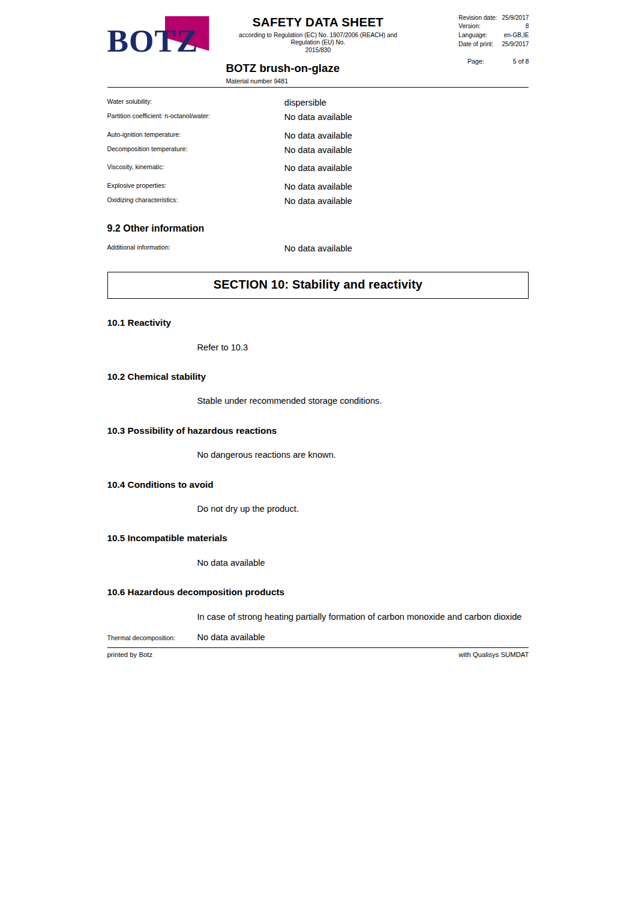BOTZ
SAFETY DATA SHEET
according to Regulation (EC) No. 1907/2006 (REACH) and Regulation (EU) No.
2015/830
BOTZ brush-on-glaze
Material number 9481
| Revision date: | 25/9/2017 |
| Version: | 8 |
| Language: | en-GB,IE |
| Date of print: | 25/9/2017 |
Page: 5 of 8
| Water solubility: | dispersible |
| Partition coefficient: n-octanol/water: | No data available |
| Auto-ignition temperature: | No data available |
| Decomposition temperature: | No data available |
| Viscosity, kinematic: | No data available |
| Explosive properties: | No data available |
| Oxidizing characteristics: | No data available |
9.2 Other information
| Additional information: | No data available |
SECTION 10: Stability and reactivity
10.1 Reactivity
Refer to 10.3
10.2 Chemical stability
Stable under recommended storage conditions.
10.3 Possibility of hazardous reactions
No dangerous reactions are known.
10.4 Conditions to avoid
Do not dry up the product.
10.5 Incompatible materials
No data available
10.6 Hazardous decomposition products
In case of strong heating partially formation of carbon monoxide and carbon dioxide
Thermal decomposition:
No data available
printed by Botz with Qualisys SUMDAT